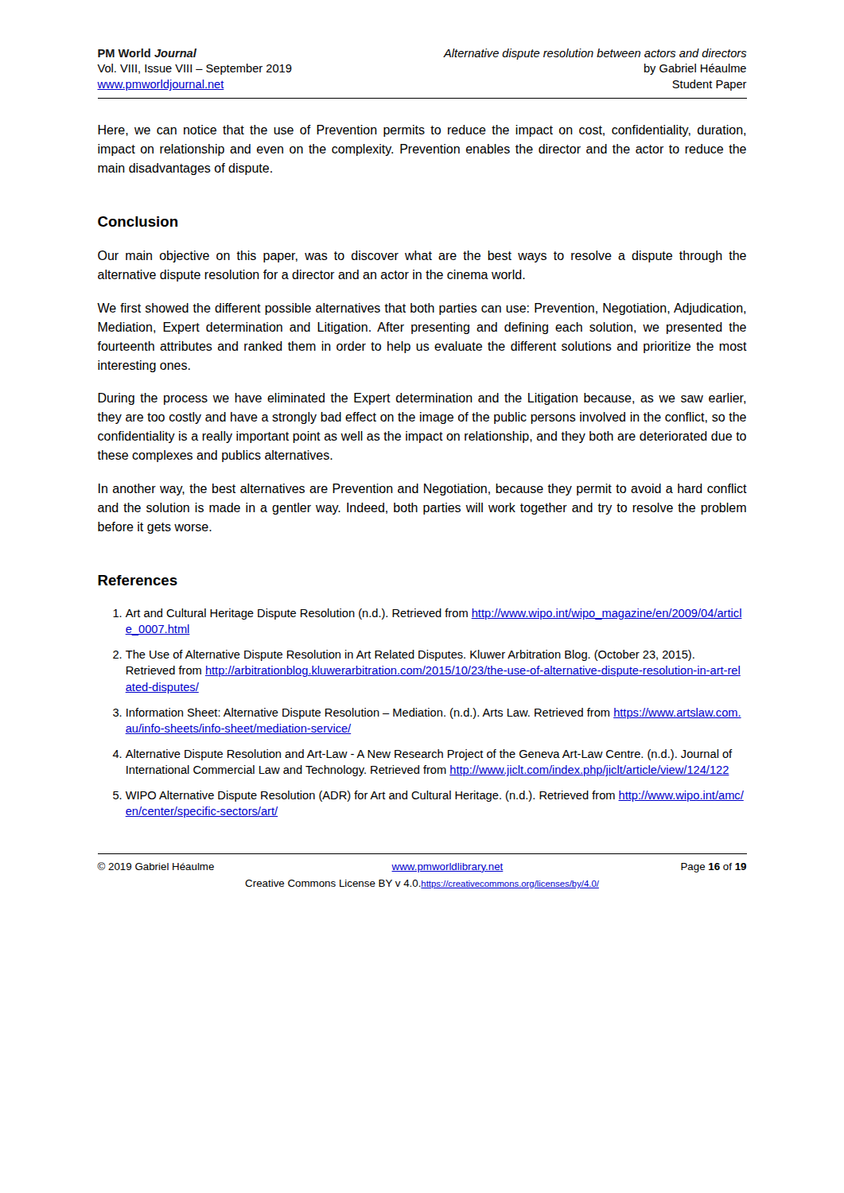PM World Journal
Vol. VIII, Issue VIII – September 2019
www.pmworldjournal.net
Alternative dispute resolution between actors and directors
by Gabriel Héaulme
Student Paper
Here, we can notice that the use of Prevention permits to reduce the impact on cost, confidentiality, duration, impact on relationship and even on the complexity. Prevention enables the director and the actor to reduce the main disadvantages of dispute.
Conclusion
Our main objective on this paper, was to discover what are the best ways to resolve a dispute through the alternative dispute resolution for a director and an actor in the cinema world.
We first showed the different possible alternatives that both parties can use: Prevention, Negotiation, Adjudication, Mediation, Expert determination and Litigation. After presenting and defining each solution, we presented the fourteenth attributes and ranked them in order to help us evaluate the different solutions and prioritize the most interesting ones.
During the process we have eliminated the Expert determination and the Litigation because, as we saw earlier, they are too costly and have a strongly bad effect on the image of the public persons involved in the conflict, so the confidentiality is a really important point as well as the impact on relationship, and they both are deteriorated due to these complexes and publics alternatives.
In another way, the best alternatives are Prevention and Negotiation, because they permit to avoid a hard conflict and the solution is made in a gentler way. Indeed, both parties will work together and try to resolve the problem before it gets worse.
References
Art and Cultural Heritage Dispute Resolution (n.d.). Retrieved from http://www.wipo.int/wipo_magazine/en/2009/04/article_0007.html
The Use of Alternative Dispute Resolution in Art Related Disputes. Kluwer Arbitration Blog. (October 23, 2015). Retrieved from http://arbitrationblog.kluwerarbitration.com/2015/10/23/the-use-of-alternative-dispute-resolution-in-art-related-disputes/
Information Sheet: Alternative Dispute Resolution – Mediation. (n.d.). Arts Law. Retrieved from https://www.artslaw.com.au/info-sheets/info-sheet/mediation-service/
Alternative Dispute Resolution and Art-Law - A New Research Project of the Geneva Art-Law Centre. (n.d.). Journal of International Commercial Law and Technology. Retrieved from http://www.jiclt.com/index.php/jiclt/article/view/124/122
WIPO Alternative Dispute Resolution (ADR) for Art and Cultural Heritage. (n.d.). Retrieved from http://www.wipo.int/amc/en/center/specific-sectors/art/
© 2019 Gabriel Héaulme
www.pmworldlibrary.net
Page 16 of 19
Creative Commons License BY v 4.0.https://creativecommons.org/licenses/by/4.0/